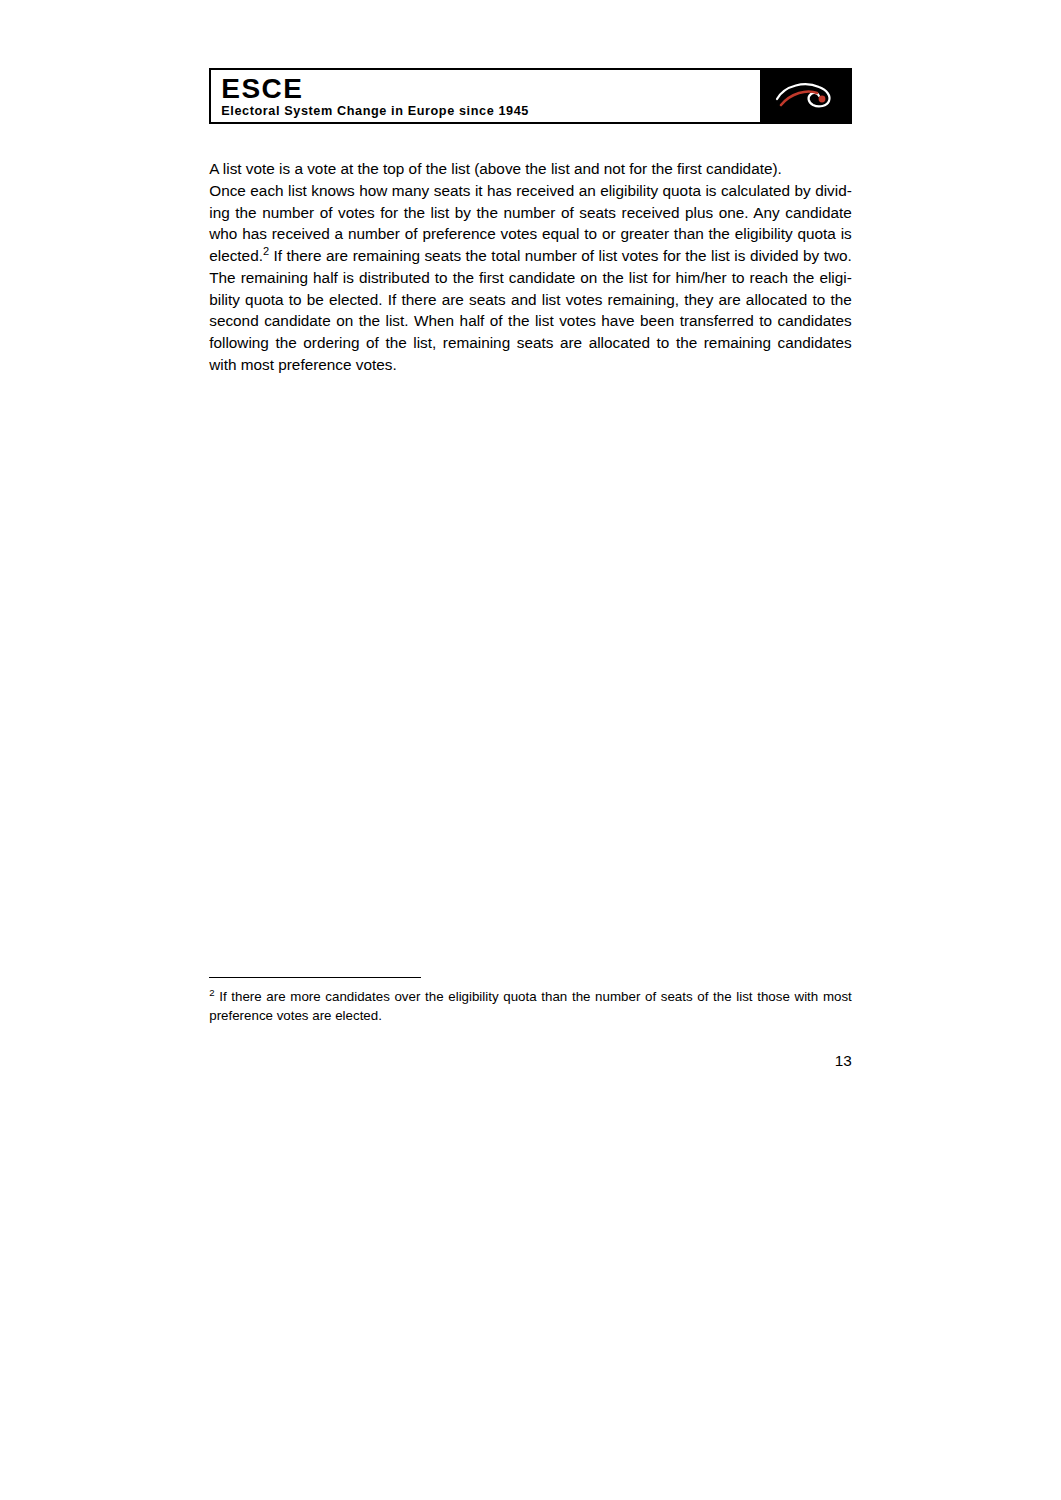ESCE
Electoral System Change in Europe since 1945
A list vote is a vote at the top of the list (above the list and not for the first candidate).
Once each list knows how many seats it has received an eligibility quota is calculated by dividing the number of votes for the list by the number of seats received plus one. Any candidate who has received a number of preference votes equal to or greater than the eligibility quota is elected.2 If there are remaining seats the total number of list votes for the list is divided by two. The remaining half is distributed to the first candidate on the list for him/her to reach the eligibility quota to be elected. If there are seats and list votes remaining, they are allocated to the second candidate on the list. When half of the list votes have been transferred to candidates following the ordering of the list, remaining seats are allocated to the remaining candidates with most preference votes.
2 If there are more candidates over the eligibility quota than the number of seats of the list those with most preference votes are elected.
13